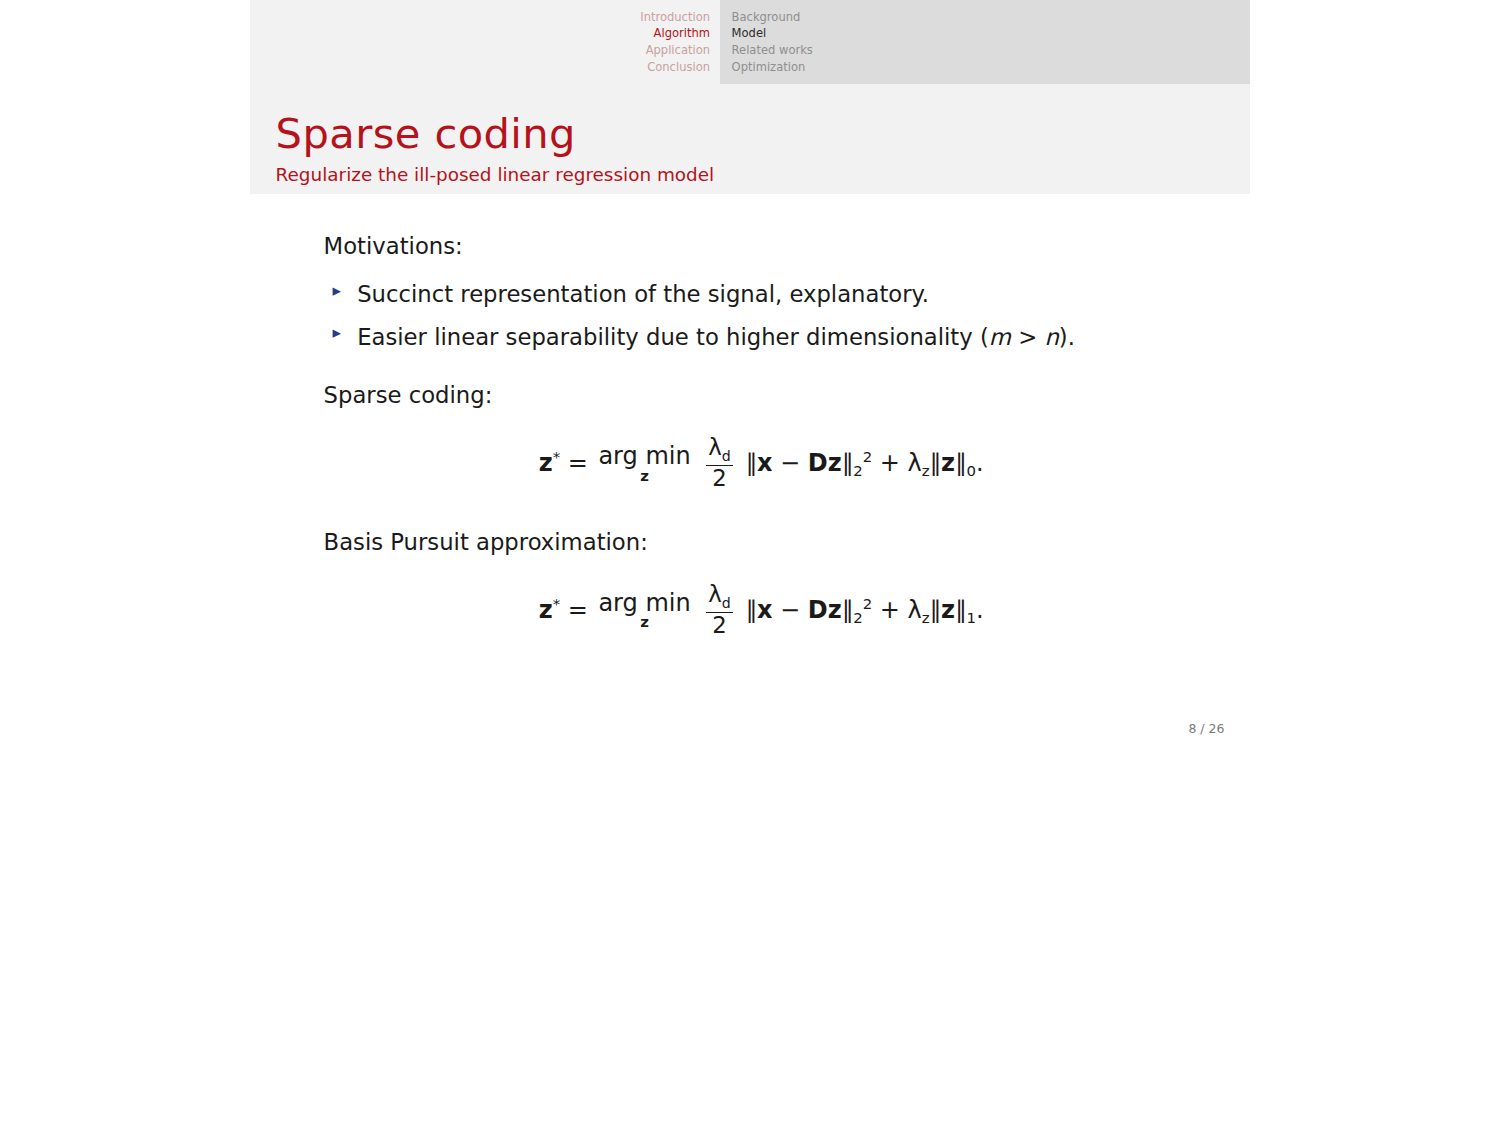Introduction
Algorithm
Application
Conclusion
Background
Model
Related works
Optimization
Sparse coding
Regularize the ill-posed linear regression model
Motivations:
Succinct representation of the signal, explanatory.
Easier linear separability due to higher dimensionality (m > n).
Sparse coding:
z* = arg min z λd 2 ∥x − Dz∥22 + λz∥z∥0.
Basis Pursuit approximation:
z* = arg min z λd 2 ∥x − Dz∥22 + λz∥z∥1.
8 / 26